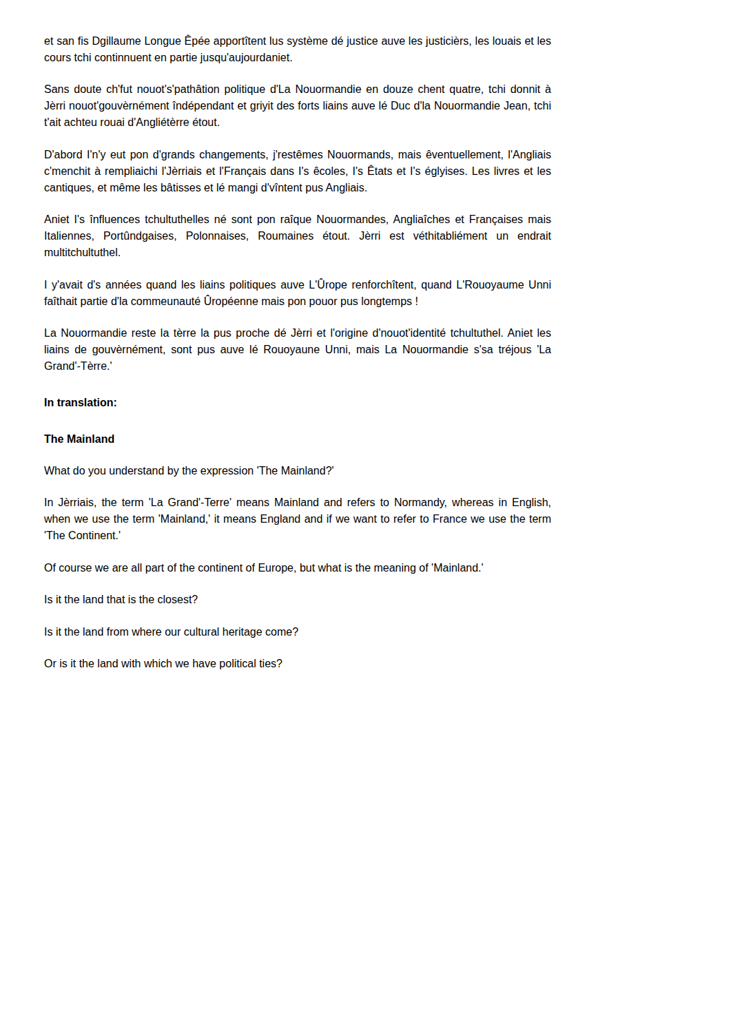et san fis Dgillaume Longue Êpée apportîtent lus système dé justice auve les justicièrs, les louais et les cours tchi continnuent en partie jusqu'aujourdaniet.
Sans doute ch'fut nouot's'pathâtion politique d'La Nouormandie en douze chent quatre, tchi donnit à Jèrri nouot'gouvèrnément îndépendant et griyit des forts liains auve lé Duc d'la Nouormandie Jean, tchi t'ait achteu rouai d'Angliétèrre étout.
D'abord I'n'y eut pon d'grands changements, j'restêmes Nouormands, mais êventuellement, l'Angliais c'menchit à rempliaichi l'Jèrriais et l'Français dans I's êcoles, I's Êtats et I's églyises. Les livres et les cantiques, et même les bâtisses et lé mangi d'vîntent pus Angliais.
Aniet I's înfluences tchultuthelles né sont pon raîque Nouormandes, Angliaîches et Françaises mais Italiennes, Portûndgaises, Polonnaises, Roumaines étout. Jèrri est véthitabliément un endrait multitchultuthel.
I y'avait d's années quand les liains politiques auve L'Ûrope renforchîtent, quand L'Rouoyaume Unni faîthait partie d'la commeunauté Ûropéenne mais pon pouor pus longtemps !
La Nouormandie reste la tèrre la pus proche dé Jèrri et l'origine d'nouot'identité tchultuthel. Aniet les liains de gouvèrnément, sont pus auve lé Rouoyaune Unni, mais La Nouormandie s'sa tréjous 'La Grand'-Tèrre.'
In translation:
The Mainland
What do you understand by the expression 'The Mainland?'
In Jèrriais, the term 'La Grand'-Terre' means Mainland and refers to Normandy, whereas in English, when we use the term 'Mainland,' it means England and if we want to refer to France we use the term 'The Continent.'
Of course we are all part of the continent of Europe, but what is the meaning of 'Mainland.'
Is it the land that is the closest?
Is it the land from where our cultural heritage come?
Or is it the land with which we have political ties?